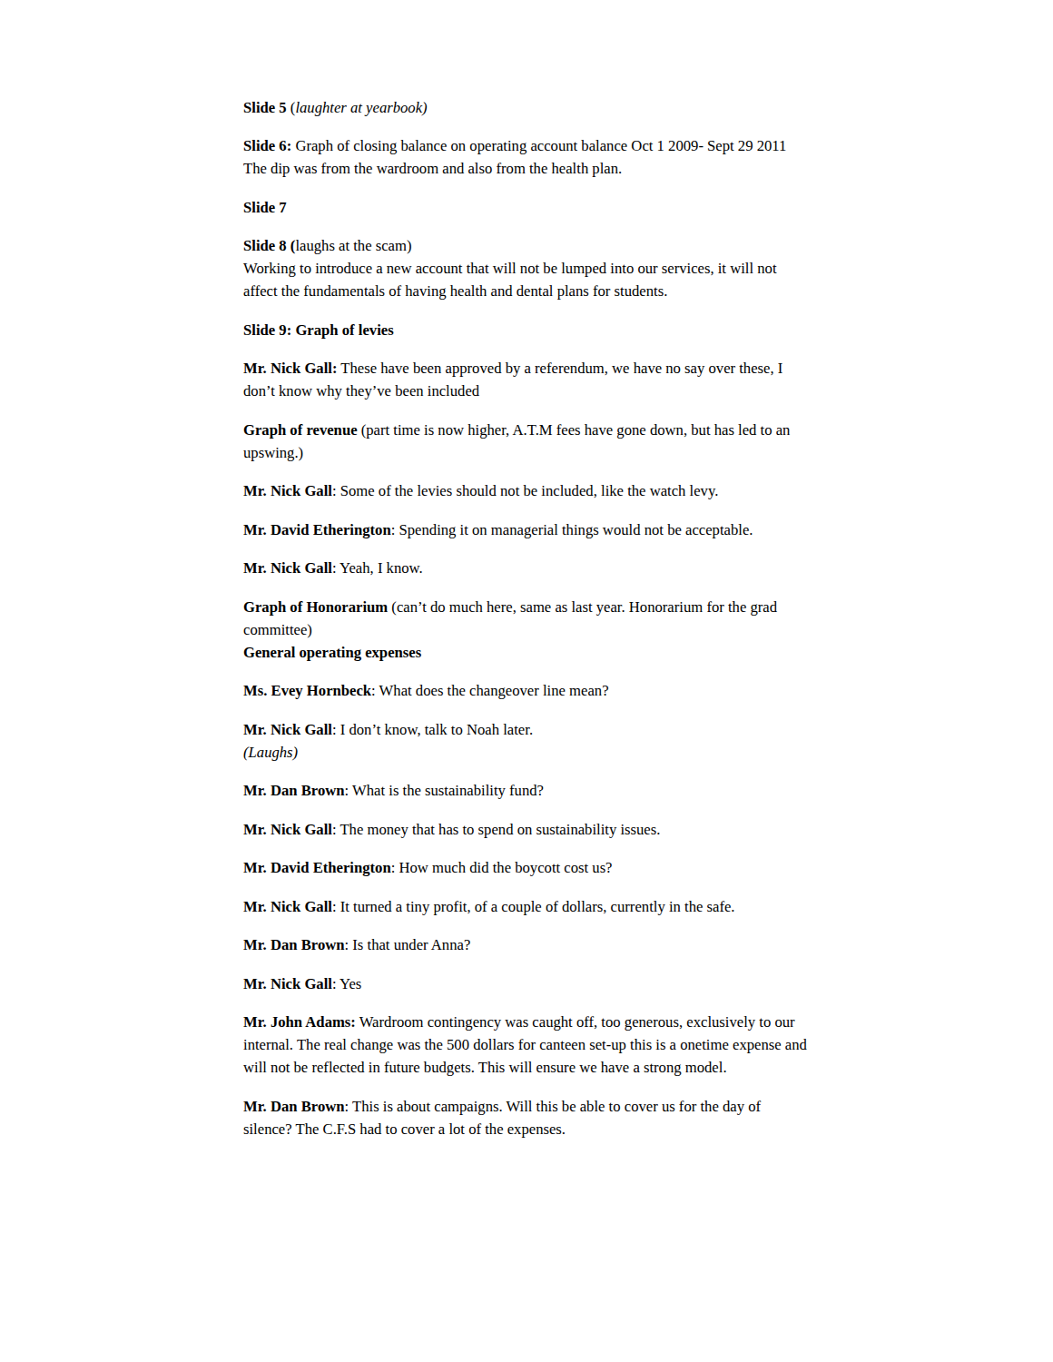Slide 5 (laughter at yearbook)
Slide 6: Graph of closing balance on operating account balance Oct 1 2009- Sept 29 2011
The dip was from the wardroom and also from the health plan.
Slide 7
Slide 8 (laughs at the scam)
Working to introduce a new account that will not be lumped into our services, it will not affect the fundamentals of having health and dental plans for students.
Slide 9: Graph of levies
Mr. Nick Gall: These have been approved by a referendum, we have no say over these, I don’t know why they’ve been included
Graph of revenue (part time is now higher, A.T.M fees have gone down, but has led to an upswing.)
Mr. Nick Gall: Some of the levies should not be included, like the watch levy.
Mr. David Etherington: Spending it on managerial things would not be acceptable.
Mr. Nick Gall: Yeah, I know.
Graph of Honorarium (can’t do much here, same as last year. Honorarium for the grad committee)
General operating expenses
Ms. Evey Hornbeck: What does the changeover line mean?
Mr. Nick Gall: I don’t know, talk to Noah later.
(Laughs)
Mr. Dan Brown: What is the sustainability fund?
Mr. Nick Gall: The money that has to spend on sustainability issues.
Mr. David Etherington: How much did the boycott cost us?
Mr. Nick Gall: It turned a tiny profit, of a couple of dollars, currently in the safe.
Mr. Dan Brown: Is that under Anna?
Mr. Nick Gall: Yes
Mr. John Adams: Wardroom contingency was caught off, too generous, exclusively to our internal. The real change was the 500 dollars for canteen set-up this is a onetime expense and will not be reflected in future budgets. This will ensure we have a strong model.
Mr. Dan Brown: This is about campaigns. Will this be able to cover us for the day of silence? The C.F.S had to cover a lot of the expenses.